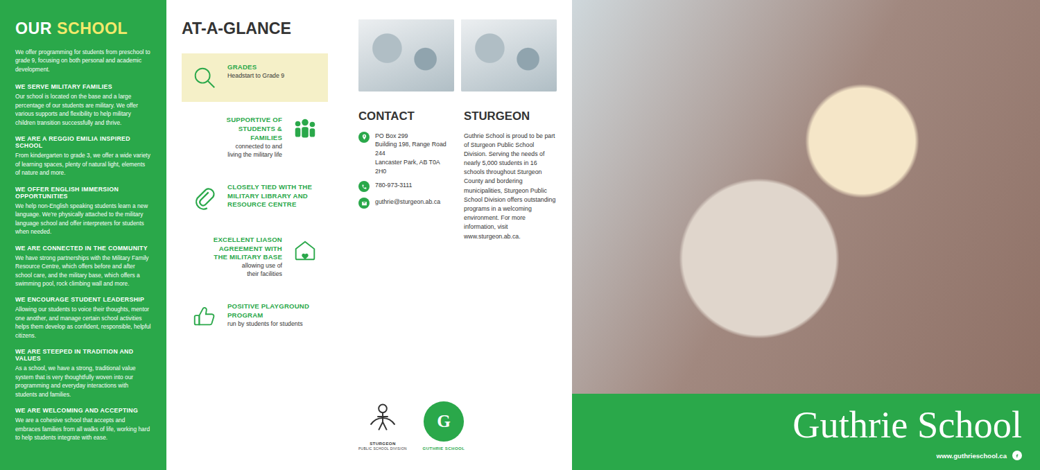OUR SCHOOL
We offer programming for students from preschool to grade 9, focusing on both personal and academic development.
We serve military families
Our school is located on the base and a large percentage of our students are military. We offer various supports and flexibility to help military children transition successfully and thrive.
We are a Reggio Emilia inspired school
From kindergarten to grade 3, we offer a wide variety of learning spaces, plenty of natural light, elements of nature and more.
We offer English immersion opportunities
We help non-English speaking students learn a new language. We're physically attached to the military language school and offer interpreters for students when needed.
We are connected in the community
We have strong partnerships with the Military Family Resource Centre, which offers before and after school care, and the military base, which offers a swimming pool, rock climbing wall and more.
We encourage student leadership
Allowing our students to voice their thoughts, mentor one another, and manage certain school activities helps them develop as confident, responsible, helpful citizens.
We are steeped in tradition and values
As a school, we have a strong, traditional value system that is very thoughtfully woven into our programming and everyday interactions with students and families.
We are welcoming and accepting
We are a cohesive school that accepts and embraces families from all walks of life, working hard to help students integrate with ease.
AT-A-GLANCE
Grades Headstart to Grade 9
Supportive of
students &
families connected to and
living the military life
Closely tied with the
military library and
resource centre
Excellent liason
agreement with
the military base allowing use of
their facilities
Positive playground
program run by students for students
CONTACT
PO Box 299
Building 198, Range Road 244
Lancaster Park, AB T0A 2H0
780-973-3111
guthrie@sturgeon.ab.ca
STURGEON
Guthrie School is proud to be part of Sturgeon Public School Division. Serving the needs of nearly 5,000 students in 16 schools throughout Sturgeon County and bordering municipalities, Sturgeon Public School Division offers outstanding programs in a welcoming environment. For more information, visit www.sturgeon.ab.ca.
STURGEON
PUBLIC SCHOOL DIVISION
G GUTHRIE SCHOOL
Guthrie School
www.guthrieschool.ca